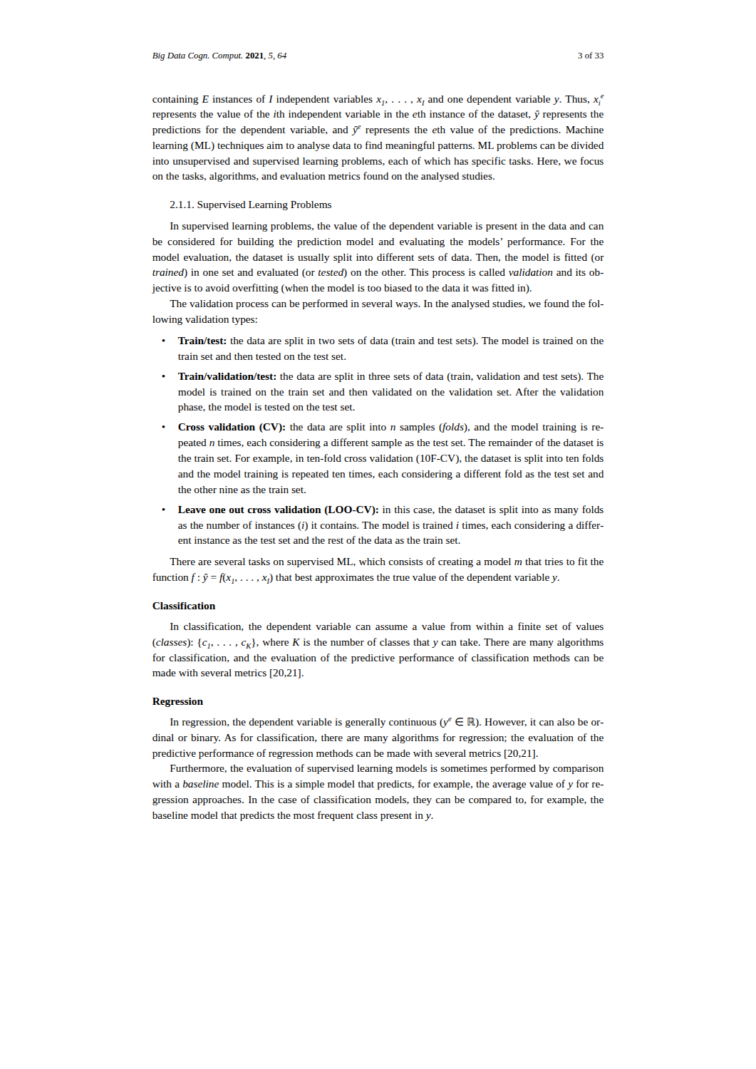Big Data Cogn. Comput. 2021, 5, 64
3 of 33
containing E instances of I independent variables x1, . . . , xI and one dependent variable y. Thus, xie represents the value of the ith independent variable in the eth instance of the dataset, ŷ represents the predictions for the dependent variable, and ŷe represents the eth value of the predictions. Machine learning (ML) techniques aim to analyse data to find meaningful patterns. ML problems can be divided into unsupervised and supervised learning problems, each of which has specific tasks. Here, we focus on the tasks, algorithms, and evaluation metrics found on the analysed studies.
2.1.1. Supervised Learning Problems
In supervised learning problems, the value of the dependent variable is present in the data and can be considered for building the prediction model and evaluating the models’ performance. For the model evaluation, the dataset is usually split into different sets of data. Then, the model is fitted (or trained) in one set and evaluated (or tested) on the other. This process is called validation and its objective is to avoid overfitting (when the model is too biased to the data it was fitted in).
The validation process can be performed in several ways. In the analysed studies, we found the following validation types:
Train/test: the data are split in two sets of data (train and test sets). The model is trained on the train set and then tested on the test set.
Train/validation/test: the data are split in three sets of data (train, validation and test sets). The model is trained on the train set and then validated on the validation set. After the validation phase, the model is tested on the test set.
Cross validation (CV): the data are split into n samples (folds), and the model training is repeated n times, each considering a different sample as the test set. The remainder of the dataset is the train set. For example, in ten-fold cross validation (10F-CV), the dataset is split into ten folds and the model training is repeated ten times, each considering a different fold as the test set and the other nine as the train set.
Leave one out cross validation (LOO-CV): in this case, the dataset is split into as many folds as the number of instances (i) it contains. The model is trained i times, each considering a different instance as the test set and the rest of the data as the train set.
There are several tasks on supervised ML, which consists of creating a model m that tries to fit the function f : ŷ = f(x1, . . . , xI) that best approximates the true value of the dependent variable y.
Classification
In classification, the dependent variable can assume a value from within a finite set of values (classes): {c1, . . . , cK}, where K is the number of classes that y can take. There are many algorithms for classification, and the evaluation of the predictive performance of classification methods can be made with several metrics [20,21].
Regression
In regression, the dependent variable is generally continuous (ye ∈ ℝ). However, it can also be ordinal or binary. As for classification, there are many algorithms for regression; the evaluation of the predictive performance of regression methods can be made with several metrics [20,21].
Furthermore, the evaluation of supervised learning models is sometimes performed by comparison with a baseline model. This is a simple model that predicts, for example, the average value of y for regression approaches. In the case of classification models, they can be compared to, for example, the baseline model that predicts the most frequent class present in y.